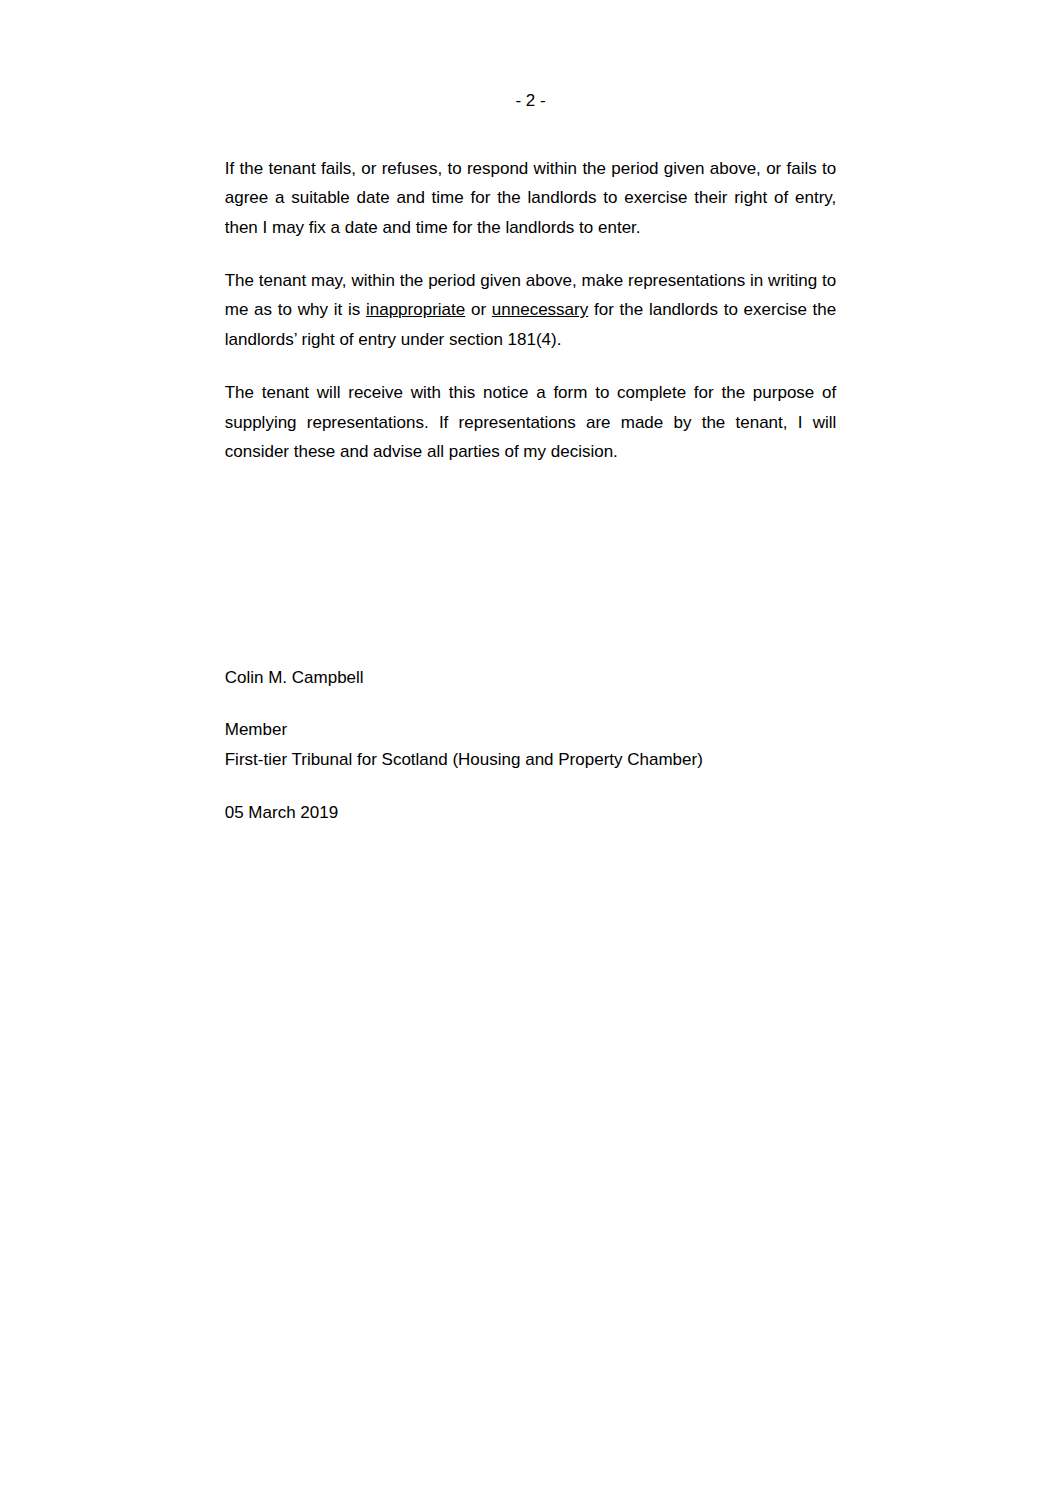- 2 -
If the tenant fails, or refuses, to respond within the period given above, or fails to agree a suitable date and time for the landlords to exercise their right of entry, then I may fix a date and time for the landlords to enter.
The tenant may, within the period given above, make representations in writing to me as to why it is inappropriate or unnecessary for the landlords to exercise the landlords’ right of entry under section 181(4).
The tenant will receive with this notice a form to complete for the purpose of supplying representations. If representations are made by the tenant, I will consider these and advise all parties of my decision.
Colin M. Campbell
Member First-tier Tribunal for Scotland (Housing and Property Chamber)
05 March 2019